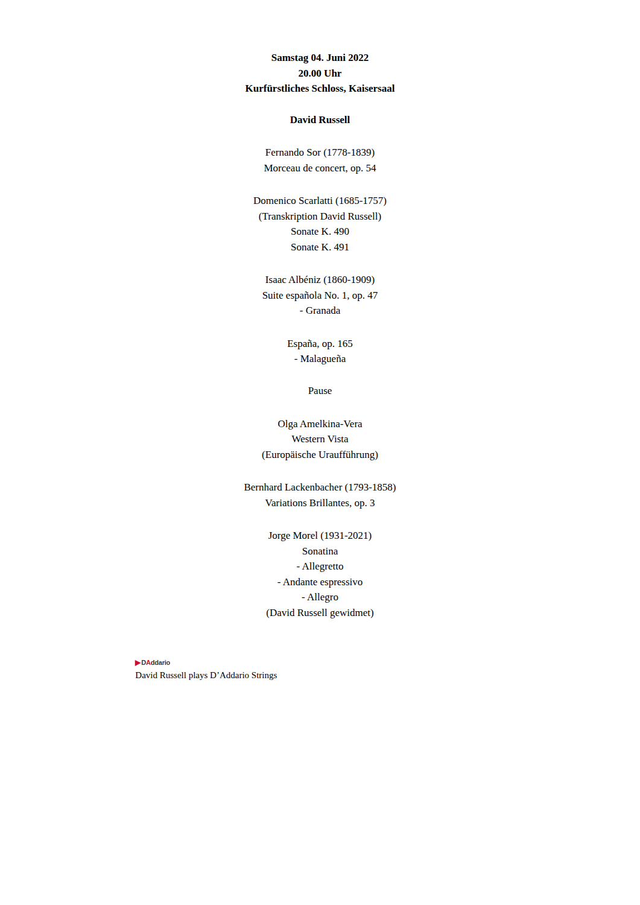Samstag 04. Juni 2022
20.00 Uhr
Kurfürstliches Schloss, Kaisersaal
David Russell
Fernando Sor (1778-1839)
Morceau de concert, op. 54
Domenico Scarlatti (1685-1757)
(Transkription David Russell)
Sonate K. 490
Sonate K. 491
Isaac Albéniz (1860-1909)
Suite española No. 1, op. 47
- Granada
España, op. 165
- Malagueña
Pause
Olga Amelkina-Vera
Western Vista
(Europäische Uraufführung)
Bernhard Lackenbacher (1793-1858)
Variations Brillantes, op. 3
Jorge Morel (1931-2021)
Sonatina
- Allegretto
- Andante espressivo
- Allegro
(David Russell gewidmet)
▶DAddario
David Russell plays D’Addario Strings